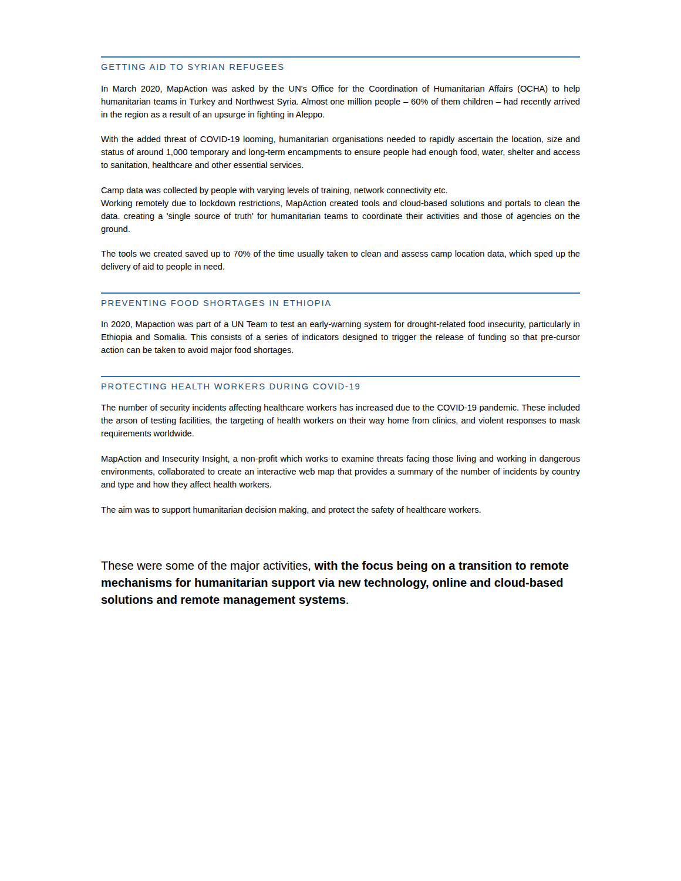Getting aid to Syrian refugees
In March 2020, MapAction was asked by the UN's Office for the Coordination of Humanitarian Affairs (OCHA) to help humanitarian teams in Turkey and Northwest Syria. Almost one million people – 60% of them children – had recently arrived in the region as a result of an upsurge in fighting in Aleppo.
With the added threat of COVID-19 looming, humanitarian organisations needed to rapidly ascertain the location, size and status of around 1,000 temporary and long-term encampments to ensure people had enough food, water, shelter and access to sanitation, healthcare and other essential services.
Camp data was collected by people with varying levels of training, network connectivity etc.
Working remotely due to lockdown restrictions, MapAction created tools and cloud-based solutions and portals to clean the data. creating a 'single source of truth' for humanitarian teams to coordinate their activities and those of agencies on the ground.
The tools we created saved up to 70% of the time usually taken to clean and assess camp location data, which sped up the delivery of aid to people in need.
Preventing food shortages in Ethiopia
In 2020, Mapaction was part of a UN Team to test an early-warning system for drought-related food insecurity, particularly in Ethiopia and Somalia. This consists of a series of indicators designed to trigger the release of funding so that pre-cursor action can be taken to avoid major food shortages.
Protecting health workers during COVID-19
The number of security incidents affecting healthcare workers has increased due to the COVID-19 pandemic. These included the arson of testing facilities, the targeting of health workers on their way home from clinics, and violent responses to mask requirements worldwide.
MapAction and Insecurity Insight, a non-profit which works to examine threats facing those living and working in dangerous environments, collaborated to create an interactive web map that provides a summary of the number of incidents by country and type and how they affect health workers.
The aim was to support humanitarian decision making, and protect the safety of healthcare workers.
These were some of the major activities, with the focus being on a transition to remote mechanisms for humanitarian support via new technology, online and cloud-based solutions and remote management systems.